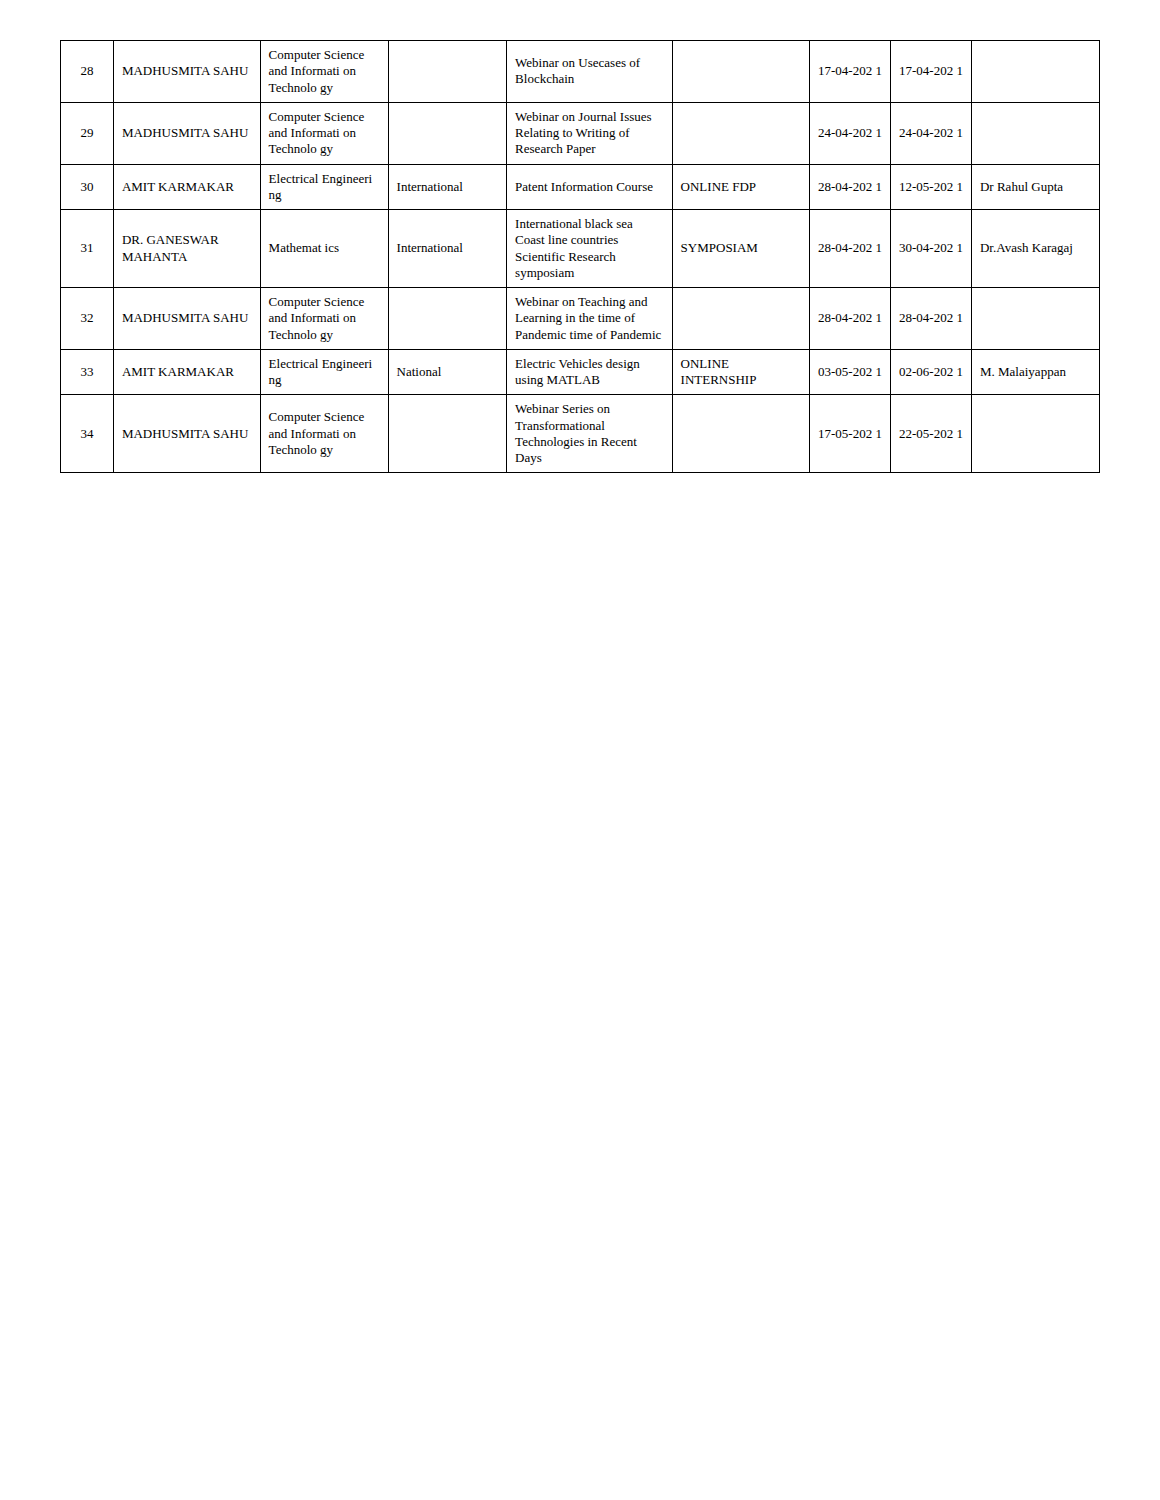| 28 | MADHUSMITA SAHU | Computer Science and Informati on Technolo gy | | Webinar on Usecases of Blockchain | | 17-04-202 1 | 17-04-202 1 | |
| 29 | MADHUSMITA SAHU | Computer Science and Informati on Technolo gy | | Webinar on Journal Issues Relating to Writing of Research Paper | | 24-04-202 1 | 24-04-202 1 | |
| 30 | AMIT KARMAKAR | Electrical Engineeri ng | International | Patent Information Course | ONLINE FDP | 28-04-202 1 | 12-05-202 1 | Dr Rahul Gupta |
| 31 | DR. GANESWAR MAHANTA | Mathemat ics | International | International black sea Coast line countries Scientific Research symposiam | SYMPOSIAM | 28-04-202 1 | 30-04-202 1 | Dr.Avash Karagaj |
| 32 | MADHUSMITA SAHU | Computer Science and Informati on Technolo gy | | Webinar on Teaching and Learning in the time of Pandemic time of Pandemic | | 28-04-202 1 | 28-04-202 1 | |
| 33 | AMIT KARMAKAR | Electrical Engineeri ng | National | Electric Vehicles design using MATLAB | ONLINE INTERNSHIP | 03-05-202 1 | 02-06-202 1 | M. Malaiyappan |
| 34 | MADHUSMITA SAHU | Computer Science and Informati on Technolo gy | | Webinar Series on Transformational Technologies in Recent Days | | 17-05-202 1 | 22-05-202 1 | |